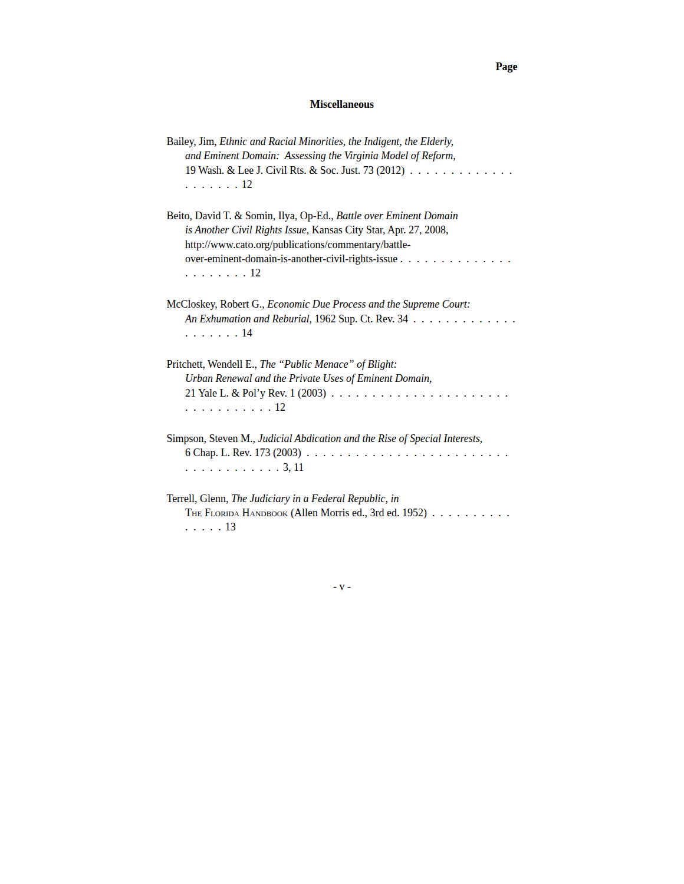Page
Miscellaneous
Bailey, Jim, Ethnic and Racial Minorities, the Indigent, the Elderly,
and Eminent Domain: Assessing the Virginia Model of Reform,
19 Wash. & Lee J. Civil Rts. & Soc. Just. 73 (2012) . . . . . . . . . . . . . . . . . . . . 12
Beito, David T. & Somin, Ilya, Op-Ed., Battle over Eminent Domain
is Another Civil Rights Issue, Kansas City Star, Apr. 27, 2008,
http://www.cato.org/publications/commentary/battle-
over-eminent-domain-is-another-civil-rights-issue . . . . . . . . . . . . . . . . . . . . . . 12
McCloskey, Robert G., Economic Due Process and the Supreme Court:
An Exhumation and Reburial, 1962 Sup. Ct. Rev. 34 . . . . . . . . . . . . . . . . . . . . 14
Pritchett, Wendell E., The “Public Menace” of Blight:
Urban Renewal and the Private Uses of Eminent Domain,
21 Yale L. & Pol’y Rev. 1 (2003) . . . . . . . . . . . . . . . . . . . . . . . . . . . . . . . . . 12
Simpson, Steven M., Judicial Abdication and the Rise of Special Interests,
6 Chap. L. Rev. 173 (2003) . . . . . . . . . . . . . . . . . . . . . . . . . . . . . . . . . . . . . 3, 11
Terrell, Glenn, The Judiciary in a Federal Republic, in
The Florida Handbook (Allen Morris ed., 3rd ed. 1952) . . . . . . . . . . . . . . . 13
- v -